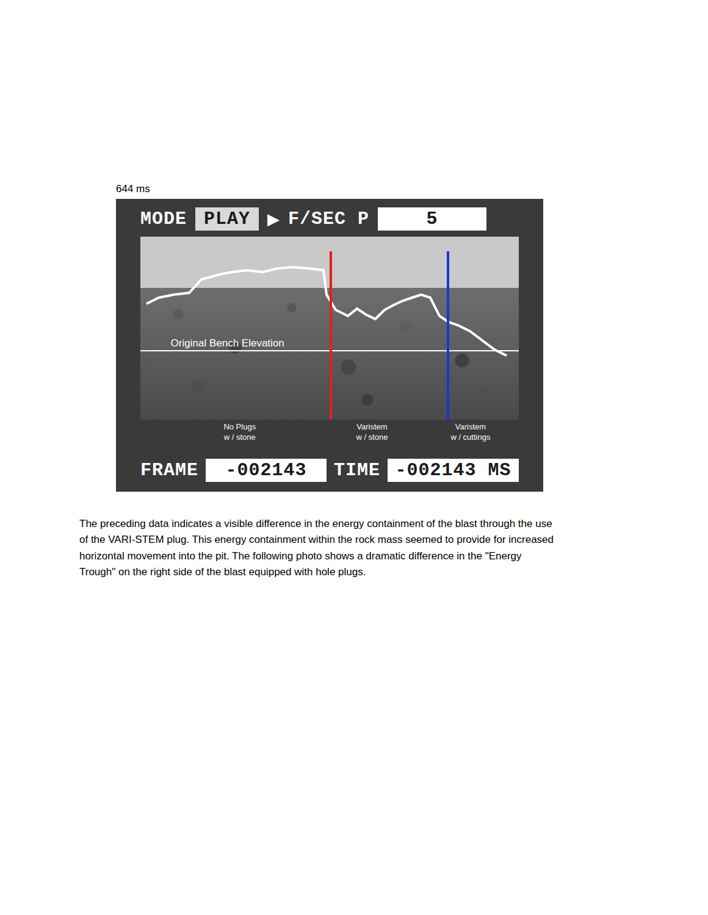644 ms
MODE PLAY ▶ F/SEC P 5
Original Bench Elevation
No Plugs
w / stone
Varistem
w / stone
Varistem
w / cuttings
FRAME -002143 TIME -002143 MS
The preceding data indicates a visible difference in the energy containment of the blast through the use of the VARI-STEM plug. This energy containment within the rock mass seemed to provide for increased horizontal movement into the pit. The following photo shows a dramatic difference in the "Energy Trough" on the right side of the blast equipped with hole plugs.